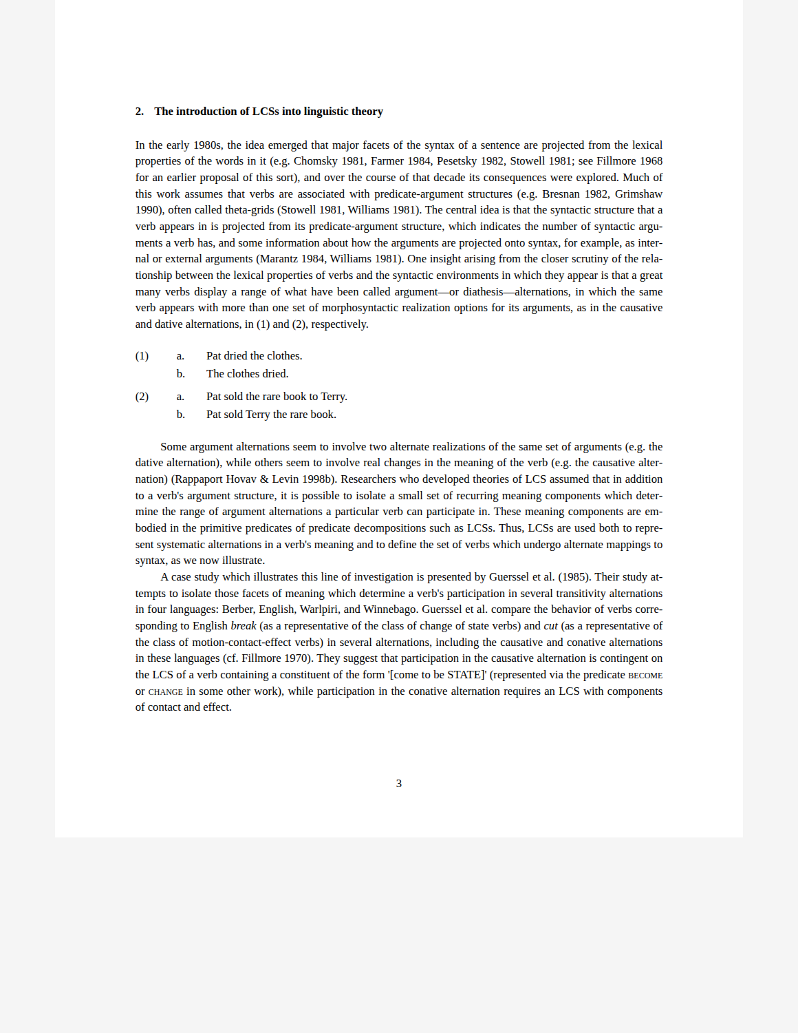2. The introduction of LCSs into linguistic theory
In the early 1980s, the idea emerged that major facets of the syntax of a sentence are projected from the lexical properties of the words in it (e.g. Chomsky 1981, Farmer 1984, Pesetsky 1982, Stowell 1981; see Fillmore 1968 for an earlier proposal of this sort), and over the course of that decade its consequences were explored. Much of this work assumes that verbs are associated with predicate-argument structures (e.g. Bresnan 1982, Grimshaw 1990), often called theta-grids (Stowell 1981, Williams 1981). The central idea is that the syntactic structure that a verb appears in is projected from its predicate-argument structure, which indicates the number of syntactic arguments a verb has, and some information about how the arguments are projected onto syntax, for example, as internal or external arguments (Marantz 1984, Williams 1981). One insight arising from the closer scrutiny of the relationship between the lexical properties of verbs and the syntactic environments in which they appear is that a great many verbs display a range of what have been called argument—or diathesis—alternations, in which the same verb appears with more than one set of morphosyntactic realization options for its arguments, as in the causative and dative alternations, in (1) and (2), respectively.
(1) a. Pat dried the clothes.
b. The clothes dried.
(2) a. Pat sold the rare book to Terry.
b. Pat sold Terry the rare book.
Some argument alternations seem to involve two alternate realizations of the same set of arguments (e.g. the dative alternation), while others seem to involve real changes in the meaning of the verb (e.g. the causative alternation) (Rappaport Hovav & Levin 1998b). Researchers who developed theories of LCS assumed that in addition to a verb's argument structure, it is possible to isolate a small set of recurring meaning components which determine the range of argument alternations a particular verb can participate in. These meaning components are embodied in the primitive predicates of predicate decompositions such as LCSs. Thus, LCSs are used both to represent systematic alternations in a verb's meaning and to define the set of verbs which undergo alternate mappings to syntax, as we now illustrate.
A case study which illustrates this line of investigation is presented by Guerssel et al. (1985). Their study attempts to isolate those facets of meaning which determine a verb's participation in several transitivity alternations in four languages: Berber, English, Warlpiri, and Winnebago. Guerssel et al. compare the behavior of verbs corresponding to English break (as a representative of the class of change of state verbs) and cut (as a representative of the class of motion-contact-effect verbs) in several alternations, including the causative and conative alternations in these languages (cf. Fillmore 1970). They suggest that participation in the causative alternation is contingent on the LCS of a verb containing a constituent of the form '[come to be STATE]' (represented via the predicate become or change in some other work), while participation in the conative alternation requires an LCS with components of contact and effect.
3